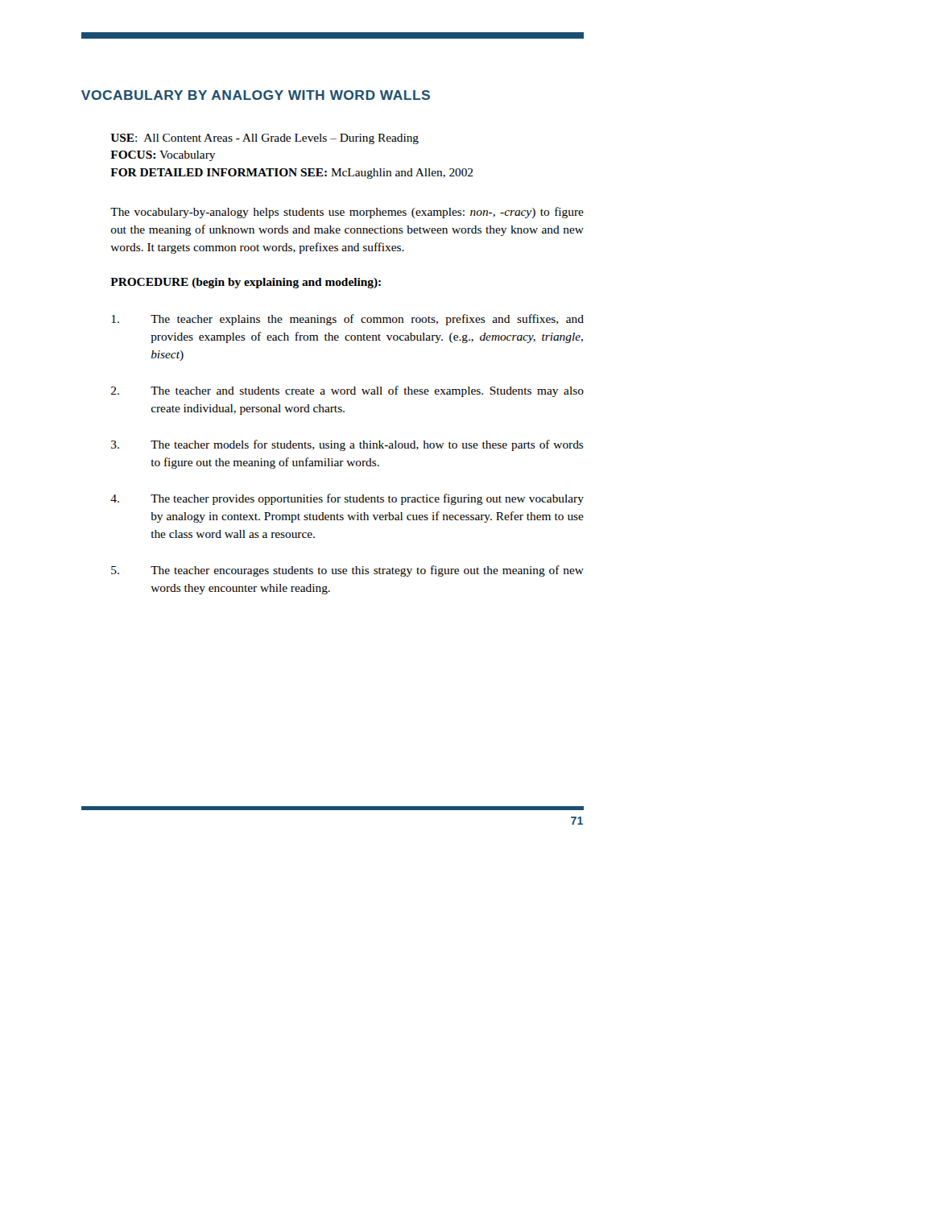Vocabulary by Analogy with Word Walls
USE: All Content Areas - All Grade Levels – During Reading
FOCUS: Vocabulary
FOR DETAILED INFORMATION SEE: McLaughlin and Allen, 2002
The vocabulary-by-analogy helps students use morphemes (examples: non-, -cracy) to figure out the meaning of unknown words and make connections between words they know and new words. It targets common root words, prefixes and suffixes.
PROCEDURE (begin by explaining and modeling):
1. The teacher explains the meanings of common roots, prefixes and suffixes, and provides examples of each from the content vocabulary. (e.g., democracy, triangle, bisect)
2. The teacher and students create a word wall of these examples. Students may also create individual, personal word charts.
3. The teacher models for students, using a think-aloud, how to use these parts of words to figure out the meaning of unfamiliar words.
4. The teacher provides opportunities for students to practice figuring out new vocabulary by analogy in context. Prompt students with verbal cues if necessary. Refer them to use the class word wall as a resource.
5. The teacher encourages students to use this strategy to figure out the meaning of new words they encounter while reading.
71